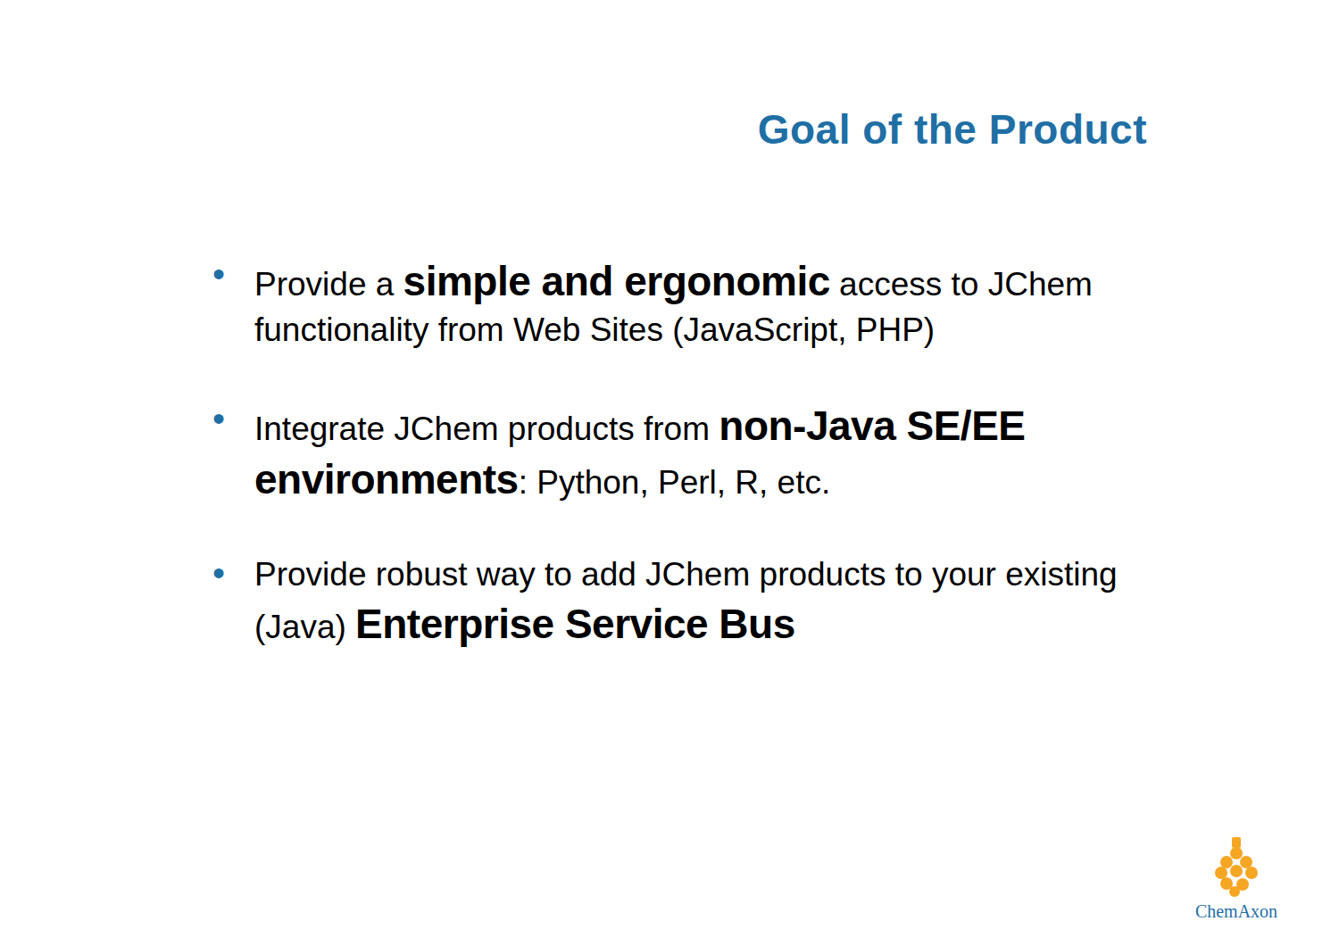Goal of the Product
Provide a simple and ergonomic access to JChem functionality from Web Sites (JavaScript, PHP)
Integrate JChem products from non-Java SE/EE environments: Python, Perl, R, etc.
Provide robust way to add JChem products to your existing (Java) Enterprise Service Bus
ChemAxon